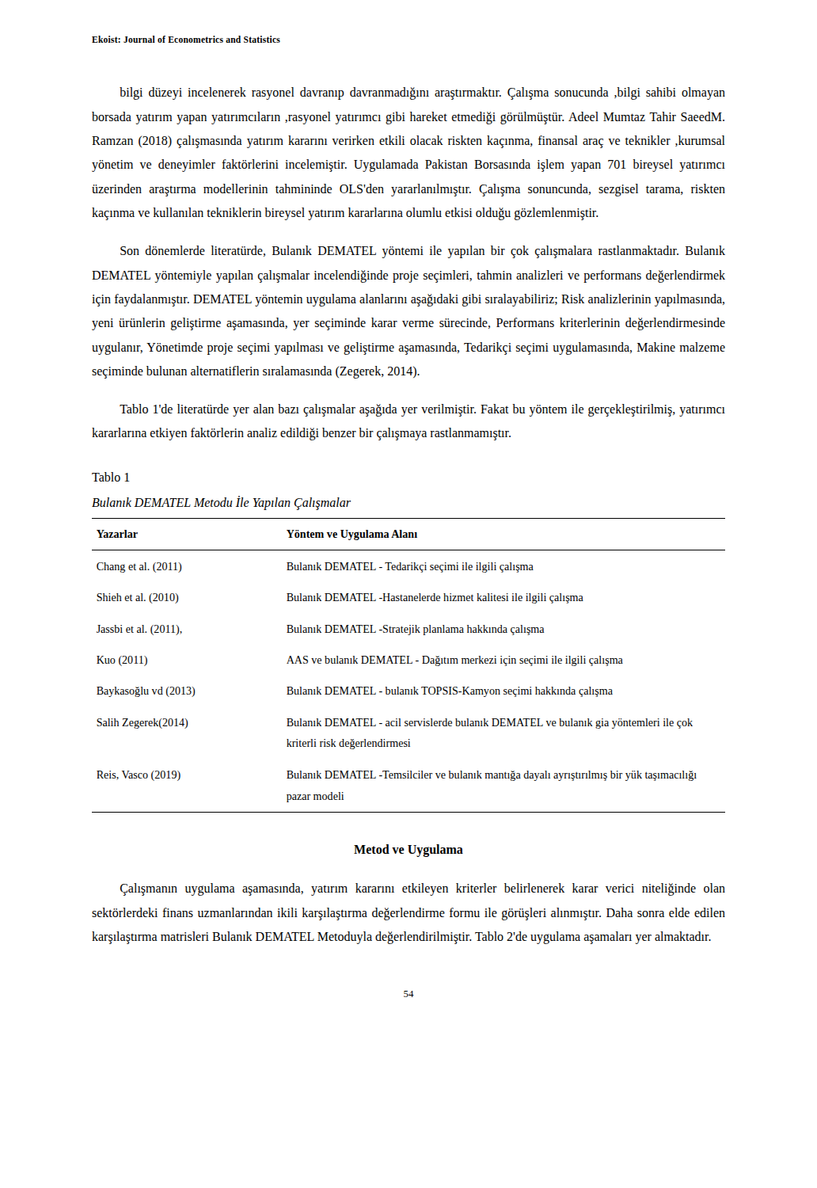Ekoist: Journal of Econometrics and Statistics
bilgi düzeyi incelenerek rasyonel davranıp davranmadığını araştırmaktır. Çalışma sonucunda ,bilgi sahibi olmayan borsada yatırım yapan yatırımcıların ,rasyonel yatırımcı gibi hareket etmediği görülmüştür. Adeel Mumtaz Tahir SaeedM. Ramzan (2018) çalışmasında yatırım kararını verirken etkili olacak riskten kaçınma, finansal araç ve teknikler ,kurumsal yönetim ve deneyimler faktörlerini incelemiştir. Uygulamada Pakistan Borsasında işlem yapan 701 bireysel yatırımcı üzerinden araştırma modellerinin tahmininde OLS'den yararlanılmıştır. Çalışma sonuncunda, sezgisel tarama, riskten kaçınma ve kullanılan tekniklerin bireysel yatırım kararlarına olumlu etkisi olduğu gözlemlenmiştir.
Son dönemlerde literatürde, Bulanık DEMATEL yöntemi ile yapılan bir çok çalışmalara rastlanmaktadır. Bulanık DEMATEL yöntemiyle yapılan çalışmalar incelendiğinde proje seçimleri, tahmin analizleri ve performans değerlendirmek için faydalanmıştır. DEMATEL yöntemin uygulama alanlarını aşağıdaki gibi sıralayabiliriz; Risk analizlerinin yapılmasında, yeni ürünlerin geliştirme aşamasında, yer seçiminde karar verme sürecinde, Performans kriterlerinin değerlendirmesinde uygulanır, Yönetimde proje seçimi yapılması ve geliştirme aşamasında, Tedarikçi seçimi uygulamasında, Makine malzeme seçiminde bulunan alternatiflerin sıralamasında (Zegerek, 2014).
Tablo 1'de literatürde yer alan bazı çalışmalar aşağıda yer verilmiştir. Fakat bu yöntem ile gerçekleştirilmiş, yatırımcı kararlarına etkiyen faktörlerin analiz edildiği benzer bir çalışmaya rastlanmamıştır.
Tablo 1
Bulanık DEMATEL Metodu İle Yapılan Çalışmalar
| Yazarlar | Yöntem ve Uygulama Alanı |
| --- | --- |
| Chang et al. (2011) | Bulanık DEMATEL - Tedarikçi seçimi ile ilgili çalışma |
| Shieh et al. (2010) | Bulanık DEMATEL -Hastanelerde hizmet kalitesi ile ilgili çalışma |
| Jassbi et al. (2011), | Bulanık DEMATEL -Stratejik planlama hakkında çalışma |
| Kuo (2011) | AAS ve bulanık DEMATEL - Dağıtım merkezi için seçimi ile ilgili çalışma |
| Baykasoğlu vd (2013) | Bulanık DEMATEL - bulanık TOPSIS-Kamyon seçimi hakkında çalışma |
| Salih Zegerek(2014) | Bulanık DEMATEL - acil servislerde bulanık DEMATEL ve bulanık gia yöntemleri ile çok kriterli risk değerlendirmesi |
| Reis, Vasco (2019) | Bulanık DEMATEL -Temsilciler ve bulanık mantığa dayalı ayrıştırılmış bir yük taşımacılığı pazar modeli |
Metod ve Uygulama
Çalışmanın uygulama aşamasında, yatırım kararını etkileyen kriterler belirlenerek karar verici niteliğinde olan sektörlerdeki finans uzmanlarından ikili karşılaştırma değerlendirme formu ile görüşleri alınmıştır. Daha sonra elde edilen karşılaştırma matrisleri Bulanık DEMATEL Metoduyla değerlendirilmiştir. Tablo 2'de uygulama aşamaları yer almaktadır.
54